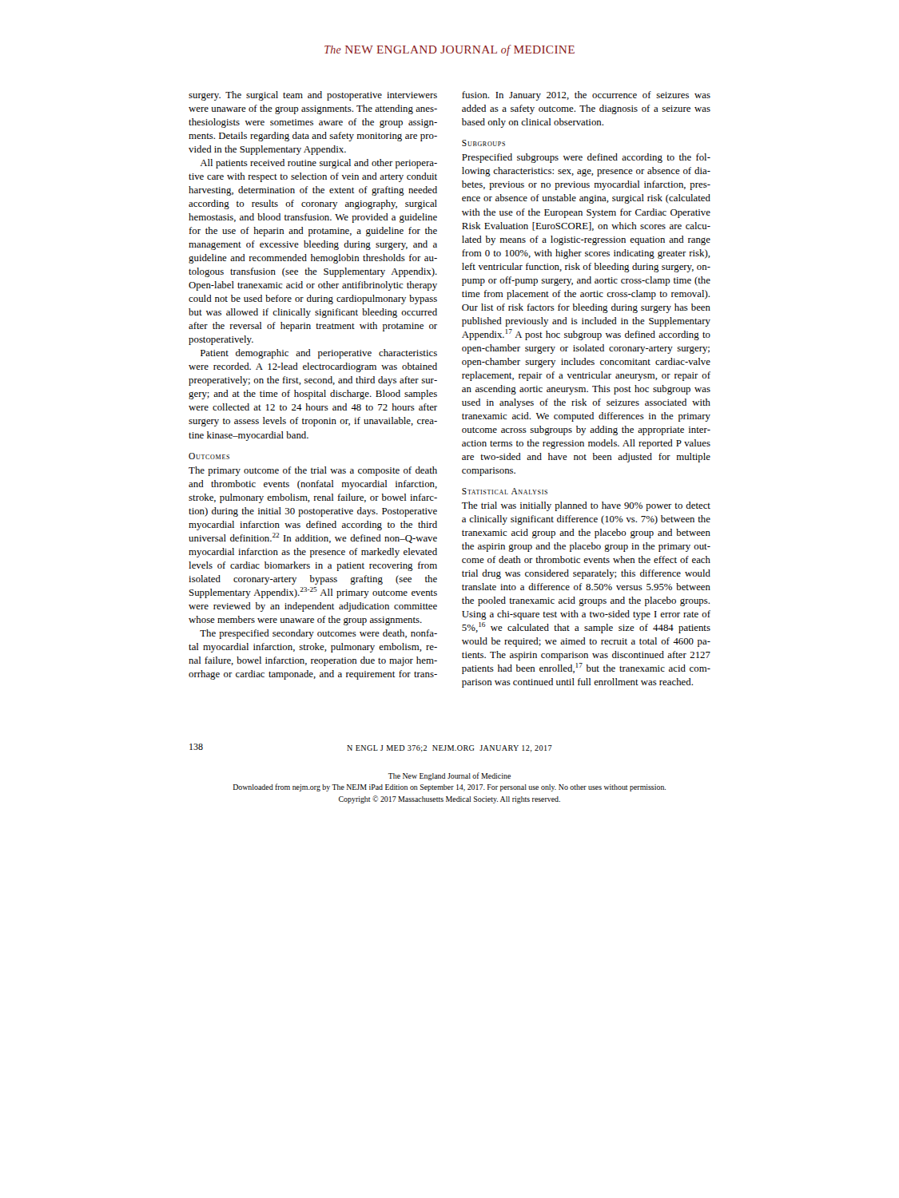The NEW ENGLAND JOURNAL of MEDICINE
surgery. The surgical team and postoperative interviewers were unaware of the group assignments. The attending anesthesiologists were sometimes aware of the group assignments. Details regarding data and safety monitoring are provided in the Supplementary Appendix.
All patients received routine surgical and other perioperative care with respect to selection of vein and artery conduit harvesting, determination of the extent of grafting needed according to results of coronary angiography, surgical hemostasis, and blood transfusion. We provided a guideline for the use of heparin and protamine, a guideline for the management of excessive bleeding during surgery, and a guideline and recommended hemoglobin thresholds for autologous transfusion (see the Supplementary Appendix). Open-label tranexamic acid or other antifibrinolytic therapy could not be used before or during cardiopulmonary bypass but was allowed if clinically significant bleeding occurred after the reversal of heparin treatment with protamine or postoperatively.
Patient demographic and perioperative characteristics were recorded. A 12-lead electrocardiogram was obtained preoperatively; on the first, second, and third days after surgery; and at the time of hospital discharge. Blood samples were collected at 12 to 24 hours and 48 to 72 hours after surgery to assess levels of troponin or, if unavailable, creatine kinase–myocardial band.
Outcomes
The primary outcome of the trial was a composite of death and thrombotic events (nonfatal myocardial infarction, stroke, pulmonary embolism, renal failure, or bowel infarction) during the initial 30 postoperative days. Postoperative myocardial infarction was defined according to the third universal definition.22 In addition, we defined non–Q-wave myocardial infarction as the presence of markedly elevated levels of cardiac biomarkers in a patient recovering from isolated coronary-artery bypass grafting (see the Supplementary Appendix).23-25 All primary outcome events were reviewed by an independent adjudication committee whose members were unaware of the group assignments.
The prespecified secondary outcomes were death, nonfatal myocardial infarction, stroke, pulmonary embolism, renal failure, bowel infarction, reoperation due to major hemorrhage or cardiac tamponade, and a requirement for transfusion. In January 2012, the occurrence of seizures was added as a safety outcome. The diagnosis of a seizure was based only on clinical observation.
Subgroups
Prespecified subgroups were defined according to the following characteristics: sex, age, presence or absence of diabetes, previous or no previous myocardial infarction, presence or absence of unstable angina, surgical risk (calculated with the use of the European System for Cardiac Operative Risk Evaluation [EuroSCORE], on which scores are calculated by means of a logistic-regression equation and range from 0 to 100%, with higher scores indicating greater risk), left ventricular function, risk of bleeding during surgery, on-pump or off-pump surgery, and aortic cross-clamp time (the time from placement of the aortic cross-clamp to removal). Our list of risk factors for bleeding during surgery has been published previously and is included in the Supplementary Appendix.17 A post hoc subgroup was defined according to open-chamber surgery or isolated coronary-artery surgery; open-chamber surgery includes concomitant cardiac-valve replacement, repair of a ventricular aneurysm, or repair of an ascending aortic aneurysm. This post hoc subgroup was used in analyses of the risk of seizures associated with tranexamic acid. We computed differences in the primary outcome across subgroups by adding the appropriate interaction terms to the regression models. All reported P values are two-sided and have not been adjusted for multiple comparisons.
Statistical Analysis
The trial was initially planned to have 90% power to detect a clinically significant difference (10% vs. 7%) between the tranexamic acid group and the placebo group and between the aspirin group and the placebo group in the primary outcome of death or thrombotic events when the effect of each trial drug was considered separately; this difference would translate into a difference of 8.50% versus 5.95% between the pooled tranexamic acid groups and the placebo groups. Using a chi-square test with a two-sided type I error rate of 5%,16 we calculated that a sample size of 4484 patients would be required; we aimed to recruit a total of 4600 patients. The aspirin comparison was discontinued after 2127 patients had been enrolled,17 but the tranexamic acid comparison was continued until full enrollment was reached.
138 N ENGL J MED 376;2 NEJM.ORG JANUARY 12, 2017
The New England Journal of Medicine
Downloaded from nejm.org by The NEJM iPad Edition on September 14, 2017. For personal use only. No other uses without permission.
Copyright © 2017 Massachusetts Medical Society. All rights reserved.